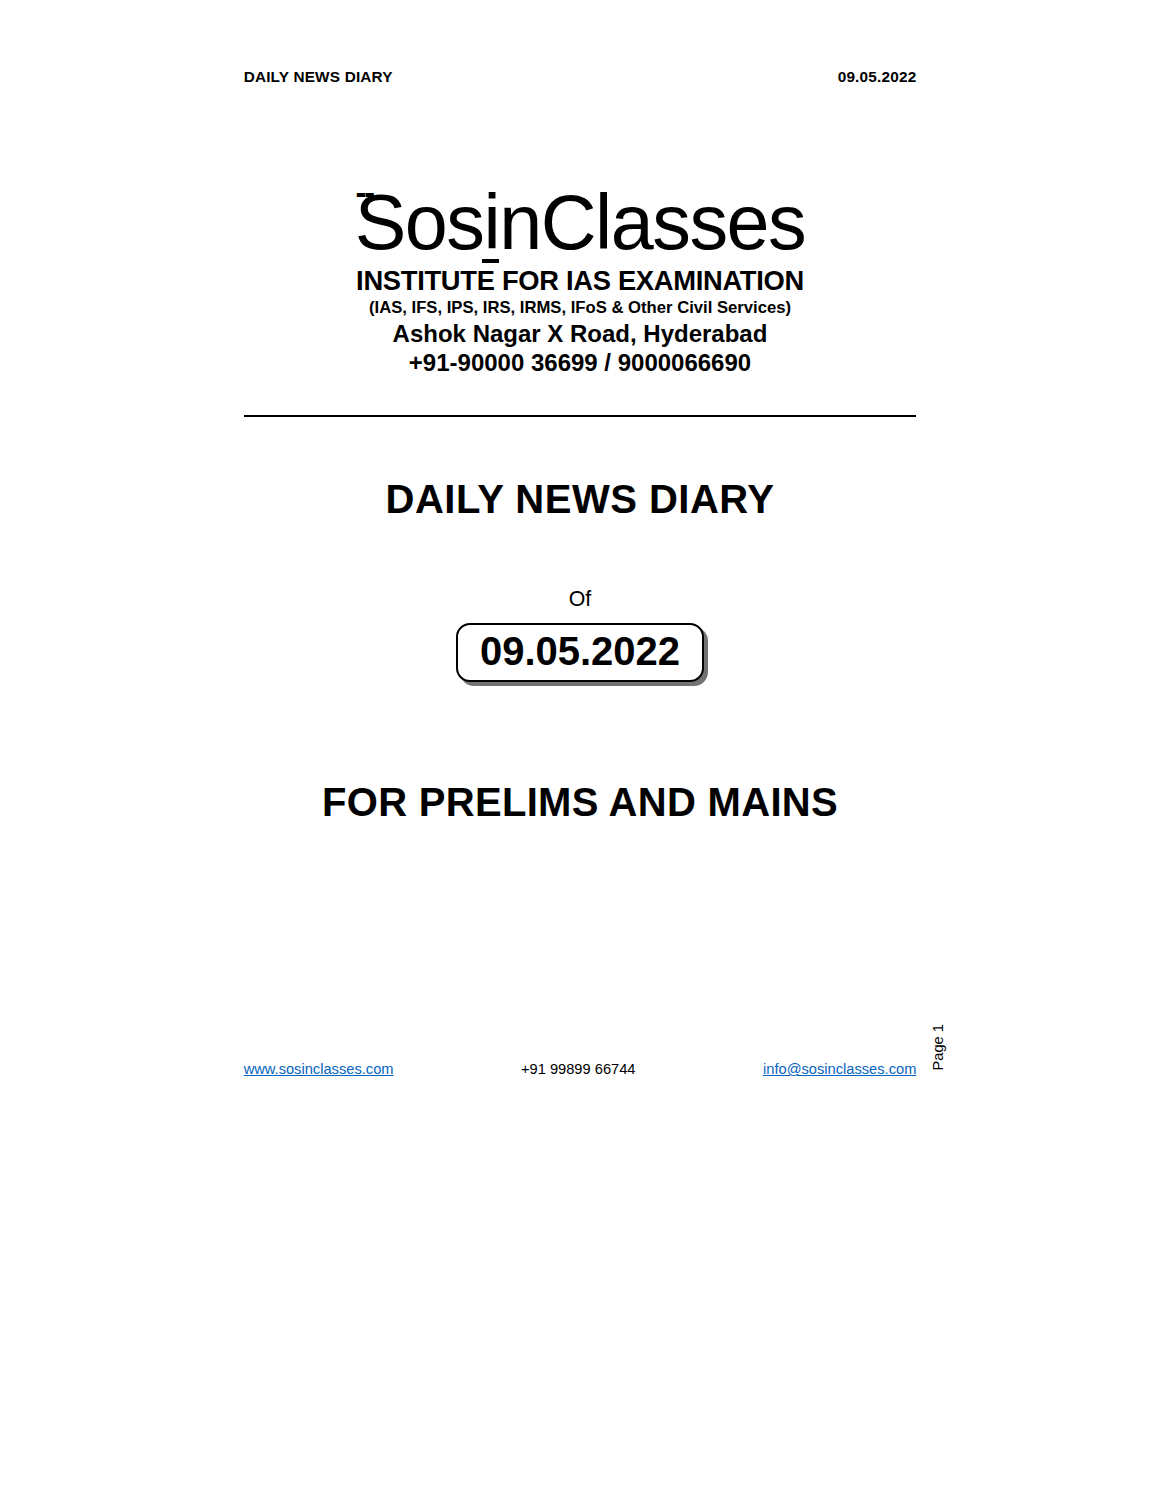DAILY NEWS DIARY 09.05.2022
--SosinClasses
INSTITUTE FOR IAS EXAMINATION
(IAS, IFS, IPS, IRS, IRMS, IFoS & Other Civil Services)
Ashok Nagar X Road, Hyderabad
+91-90000 36699 / 9000066690
DAILY NEWS DIARY
Of
09.05.2022
FOR PRELIMS AND MAINS
Page 1
www.sosinclasses.com +91 99899 66744 info@sosinclasses.com